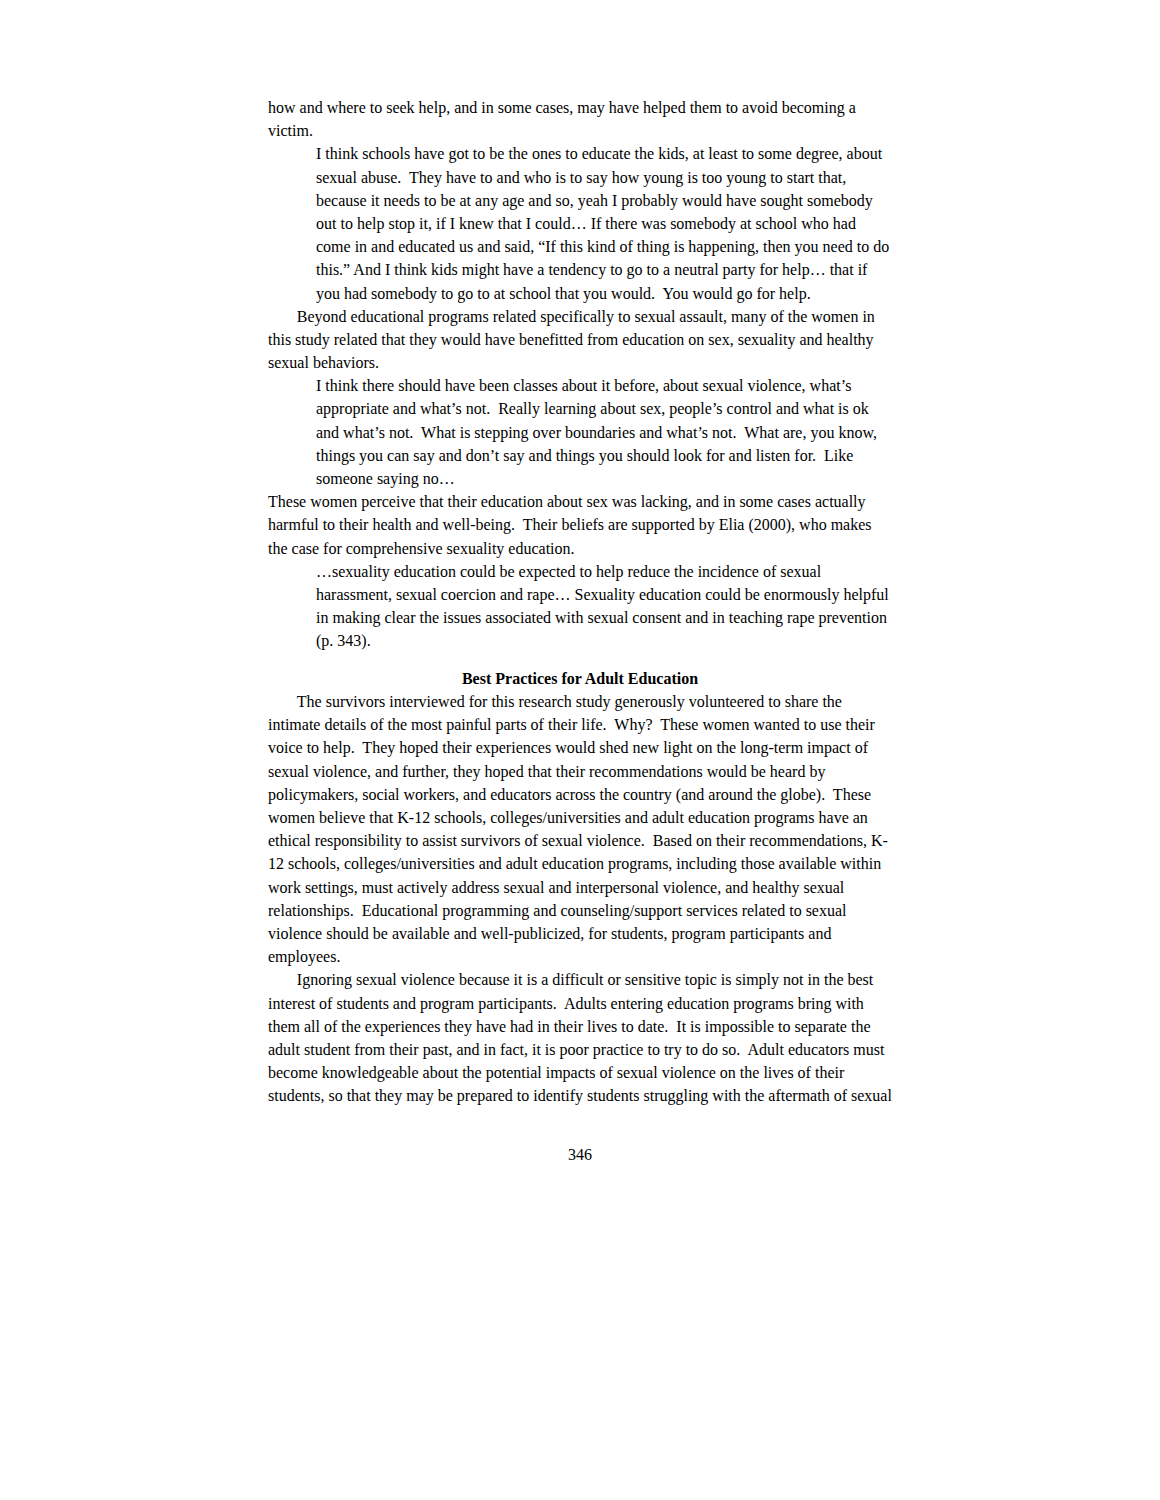how and where to seek help, and in some cases, may have helped them to avoid becoming a victim.
I think schools have got to be the ones to educate the kids, at least to some degree, about sexual abuse. They have to and who is to say how young is too young to start that, because it needs to be at any age and so, yeah I probably would have sought somebody out to help stop it, if I knew that I could… If there was somebody at school who had come in and educated us and said, “If this kind of thing is happening, then you need to do this.” And I think kids might have a tendency to go to a neutral party for help… that if you had somebody to go to at school that you would. You would go for help.
Beyond educational programs related specifically to sexual assault, many of the women in this study related that they would have benefitted from education on sex, sexuality and healthy sexual behaviors.
I think there should have been classes about it before, about sexual violence, what’s appropriate and what’s not. Really learning about sex, people’s control and what is ok and what’s not. What is stepping over boundaries and what’s not. What are, you know, things you can say and don’t say and things you should look for and listen for. Like someone saying no…
These women perceive that their education about sex was lacking, and in some cases actually harmful to their health and well-being. Their beliefs are supported by Elia (2000), who makes the case for comprehensive sexuality education.
…sexuality education could be expected to help reduce the incidence of sexual harassment, sexual coercion and rape… Sexuality education could be enormously helpful in making clear the issues associated with sexual consent and in teaching rape prevention (p. 343).
Best Practices for Adult Education
The survivors interviewed for this research study generously volunteered to share the intimate details of the most painful parts of their life. Why? These women wanted to use their voice to help. They hoped their experiences would shed new light on the long-term impact of sexual violence, and further, they hoped that their recommendations would be heard by policymakers, social workers, and educators across the country (and around the globe). These women believe that K-12 schools, colleges/universities and adult education programs have an ethical responsibility to assist survivors of sexual violence. Based on their recommendations, K-12 schools, colleges/universities and adult education programs, including those available within work settings, must actively address sexual and interpersonal violence, and healthy sexual relationships. Educational programming and counseling/support services related to sexual violence should be available and well-publicized, for students, program participants and employees.
Ignoring sexual violence because it is a difficult or sensitive topic is simply not in the best interest of students and program participants. Adults entering education programs bring with them all of the experiences they have had in their lives to date. It is impossible to separate the adult student from their past, and in fact, it is poor practice to try to do so. Adult educators must become knowledgeable about the potential impacts of sexual violence on the lives of their students, so that they may be prepared to identify students struggling with the aftermath of sexual
346